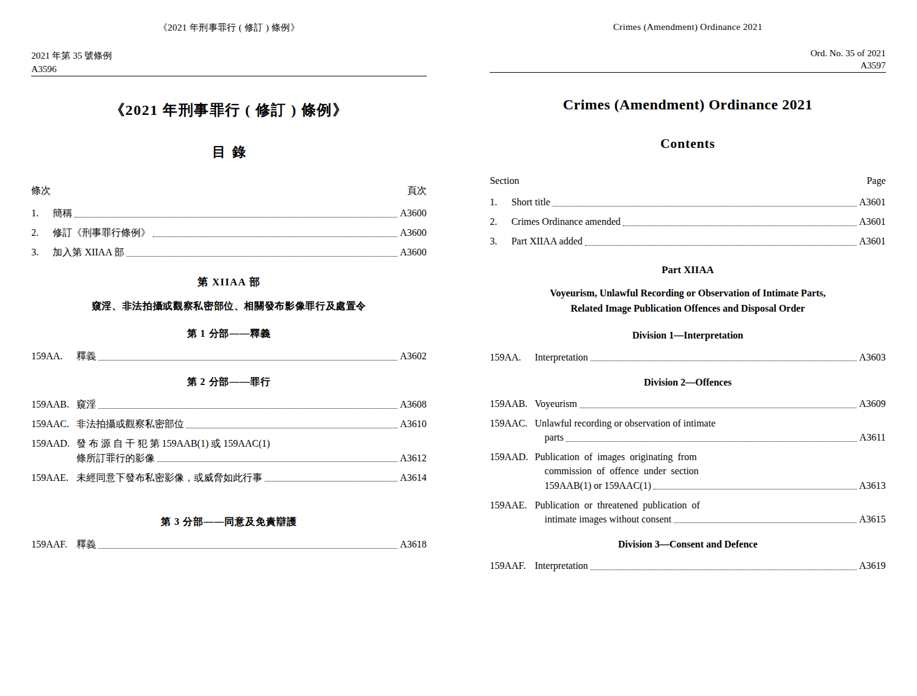《2021 年刑事罪行 ( 修訂 ) 條例》
2021 年第 35 號條例
A3596
《2021 年刑事罪行 ( 修訂 ) 條例》
目錄
條次 頁次
1. 簡稱 A3600
2. 修訂《刑事罪行條例》 A3600
3. 加入第 XIIAA 部 A3600
第 XIIAA 部
窺淫、非法拍攝或觀察私密部位、相關發布影像罪行及處置令
第 1 分部——釋義
159AA. 釋義 A3602
第 2 分部——罪行
159AAB. 窺淫 A3608
159AAC. 非法拍攝或觀察私密部位 A3610
159AAD. 發 布 源 自 干 犯 第 159AAB(1) 或 159AAC(1)
條所訂罪行的影像 A3612
159AAE. 未經同意下發布私密影像，或威脅如此行事 A3614
第 3 分部——同意及免責辯護
159AAF. 釋義 A3618
Crimes (Amendment) Ordinance 2021
Ord. No. 35 of 2021
A3597
Crimes (Amendment) Ordinance 2021
Contents
Section Page
1. Short title A3601
2. Crimes Ordinance amended A3601
3. Part XIIAA added A3601
Part XIIAA
Voyeurism, Unlawful Recording or Observation of Intimate Parts,
Related Image Publication Offences and Disposal Order
Division 1—Interpretation
159AA. Interpretation A3603
Division 2—Offences
159AAB. Voyeurism A3609
159AAC. Unlawful recording or observation of intimate
parts A3611
159AAD. Publication of images originating from
commission of offence under section
159AAB(1) or 159AAC(1) A3613
159AAE. Publication or threatened publication of
intimate images without consent A3615
Division 3—Consent and Defence
159AAF. Interpretation A3619